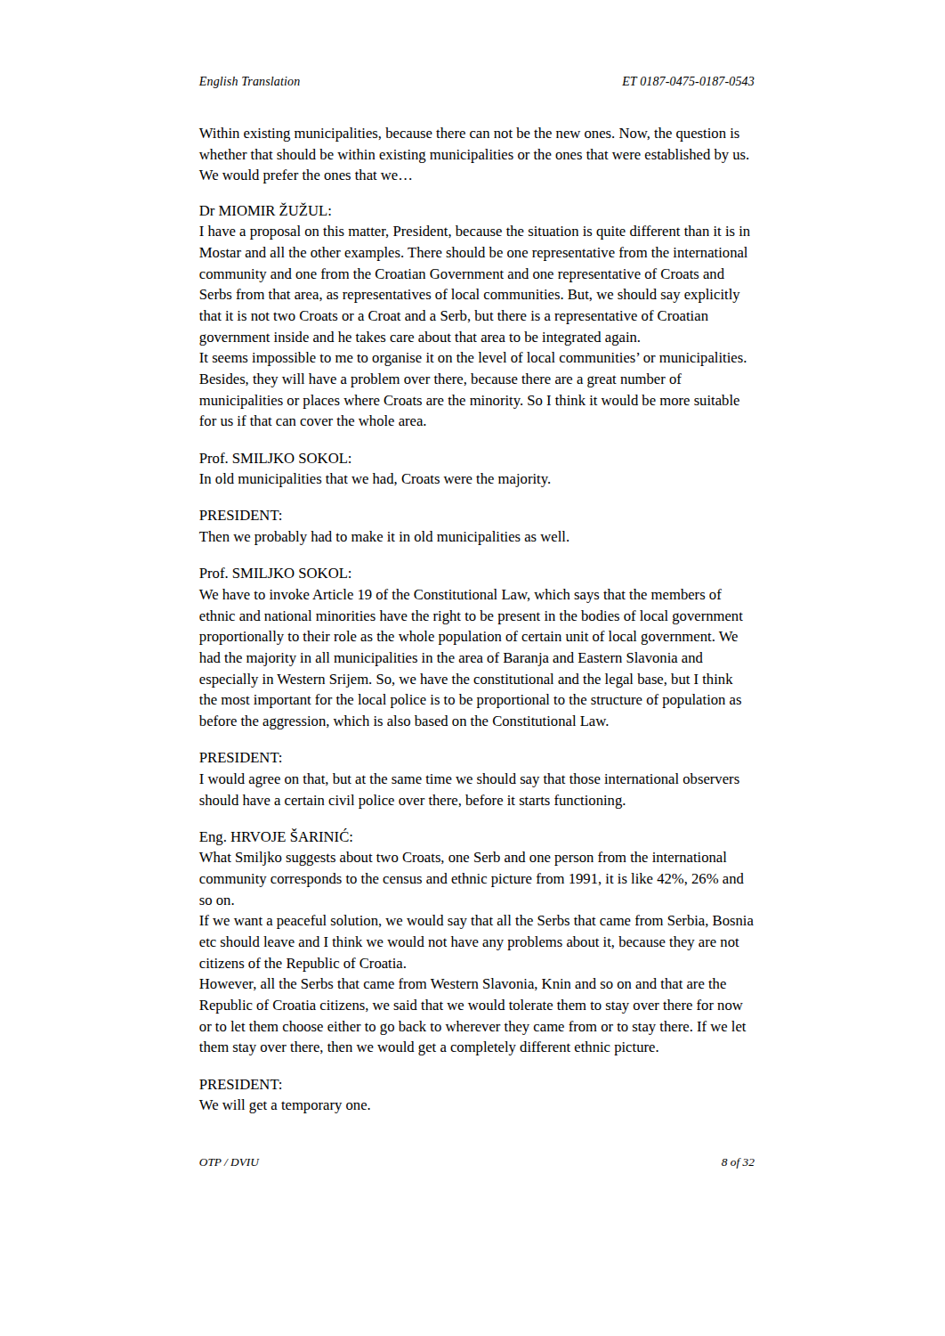English Translation
ET 0187-0475-0187-0543
Within existing municipalities, because there can not be the new ones. Now, the question is whether that should be within existing municipalities or the ones that were established by us. We would prefer the ones that we…
Dr MIOMIR ŽUŽUL:
I have a proposal on this matter, President, because the situation is quite different than it is in Mostar and all the other examples. There should be one representative from the international community and one from the Croatian Government and one representative of Croats and Serbs from that area, as representatives of local communities. But, we should say explicitly that it is not two Croats or a Croat and a Serb, but there is a representative of Croatian government inside and he takes care about that area to be integrated again.
It seems impossible to me to organise it on the level of local communities’ or municipalities. Besides, they will have a problem over there, because there are a great number of municipalities or places where Croats are the minority. So I think it would be more suitable for us if that can cover the whole area.
Prof. SMILJKO SOKOL:
In old municipalities that we had, Croats were the majority.
PRESIDENT:
Then we probably had to make it in old municipalities as well.
Prof. SMILJKO SOKOL:
We have to invoke Article 19 of the Constitutional Law, which says that the members of ethnic and national minorities have the right to be present in the bodies of local government proportionally to their role as the whole population of certain unit of local government. We had the majority in all municipalities in the area of Baranja and Eastern Slavonia and especially in Western Srijem. So, we have the constitutional and the legal base, but I think the most important for the local police is to be proportional to the structure of population as before the aggression, which is also based on the Constitutional Law.
PRESIDENT:
I would agree on that, but at the same time we should say that those international observers should have a certain civil police over there, before it starts functioning.
Eng. HRVOJE ŠARINIĆ:
What Smiljko suggests about two Croats, one Serb and one person from the international community corresponds to the census and ethnic picture from 1991, it is like 42%, 26% and so on.
If we want a peaceful solution, we would say that all the Serbs that came from Serbia, Bosnia etc should leave and I think we would not have any problems about it, because they are not citizens of the Republic of Croatia.
However, all the Serbs that came from Western Slavonia, Knin and so on and that are the Republic of Croatia citizens, we said that we would tolerate them to stay over there for now or to let them choose either to go back to wherever they came from or to stay there. If we let them stay over there, then we would get a completely different ethnic picture.
PRESIDENT:
We will get a temporary one.
OTP / DVIU
8 of 32